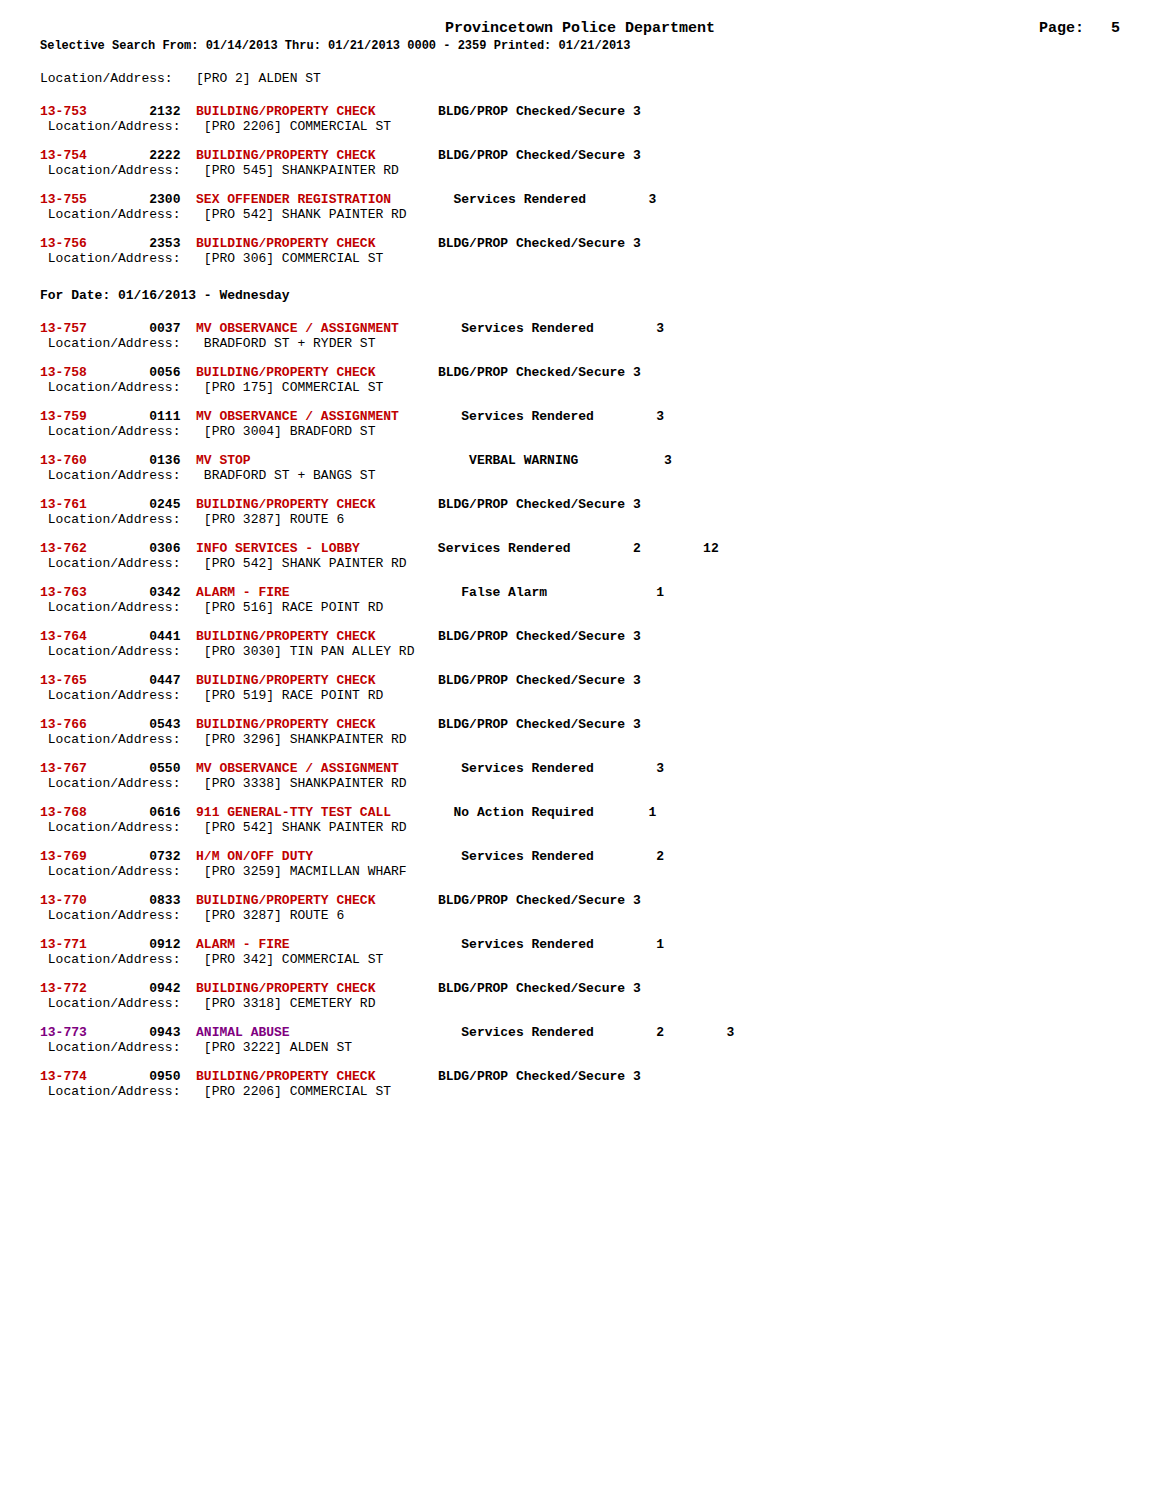Provincetown Police Department Page: 5
Selective Search From: 01/14/2013 Thru: 01/21/2013 0000 - 2359 Printed: 01/21/2013
Location/Address: [PRO 2] ALDEN ST
13-753 2132 BUILDING/PROPERTY CHECK BLDG/PROP Checked/Secure 3
Location/Address: [PRO 2206] COMMERCIAL ST
13-754 2222 BUILDING/PROPERTY CHECK BLDG/PROP Checked/Secure 3
Location/Address: [PRO 545] SHANKPAINTER RD
13-755 2300 SEX OFFENDER REGISTRATION Services Rendered 3
Location/Address: [PRO 542] SHANK PAINTER RD
13-756 2353 BUILDING/PROPERTY CHECK BLDG/PROP Checked/Secure 3
Location/Address: [PRO 306] COMMERCIAL ST
For Date: 01/16/2013 - Wednesday
13-757 0037 MV OBSERVANCE / ASSIGNMENT Services Rendered 3
Location/Address: BRADFORD ST + RYDER ST
13-758 0056 BUILDING/PROPERTY CHECK BLDG/PROP Checked/Secure 3
Location/Address: [PRO 175] COMMERCIAL ST
13-759 0111 MV OBSERVANCE / ASSIGNMENT Services Rendered 3
Location/Address: [PRO 3004] BRADFORD ST
13-760 0136 MV STOP VERBAL WARNING 3
Location/Address: BRADFORD ST + BANGS ST
13-761 0245 BUILDING/PROPERTY CHECK BLDG/PROP Checked/Secure 3
Location/Address: [PRO 3287] ROUTE 6
13-762 0306 INFO SERVICES - LOBBY Services Rendered 2 12
Location/Address: [PRO 542] SHANK PAINTER RD
13-763 0342 ALARM - FIRE False Alarm 1
Location/Address: [PRO 516] RACE POINT RD
13-764 0441 BUILDING/PROPERTY CHECK BLDG/PROP Checked/Secure 3
Location/Address: [PRO 3030] TIN PAN ALLEY RD
13-765 0447 BUILDING/PROPERTY CHECK BLDG/PROP Checked/Secure 3
Location/Address: [PRO 519] RACE POINT RD
13-766 0543 BUILDING/PROPERTY CHECK BLDG/PROP Checked/Secure 3
Location/Address: [PRO 3296] SHANKPAINTER RD
13-767 0550 MV OBSERVANCE / ASSIGNMENT Services Rendered 3
Location/Address: [PRO 3338] SHANKPAINTER RD
13-768 0616 911 GENERAL-TTY TEST CALL No Action Required 1
Location/Address: [PRO 542] SHANK PAINTER RD
13-769 0732 H/M ON/OFF DUTY Services Rendered 2
Location/Address: [PRO 3259] MACMILLAN WHARF
13-770 0833 BUILDING/PROPERTY CHECK BLDG/PROP Checked/Secure 3
Location/Address: [PRO 3287] ROUTE 6
13-771 0912 ALARM - FIRE Services Rendered 1
Location/Address: [PRO 342] COMMERCIAL ST
13-772 0942 BUILDING/PROPERTY CHECK BLDG/PROP Checked/Secure 3
Location/Address: [PRO 3318] CEMETERY RD
13-773 0943 ANIMAL ABUSE Services Rendered 2 3
Location/Address: [PRO 3222] ALDEN ST
13-774 0950 BUILDING/PROPERTY CHECK BLDG/PROP Checked/Secure 3
Location/Address: [PRO 2206] COMMERCIAL ST